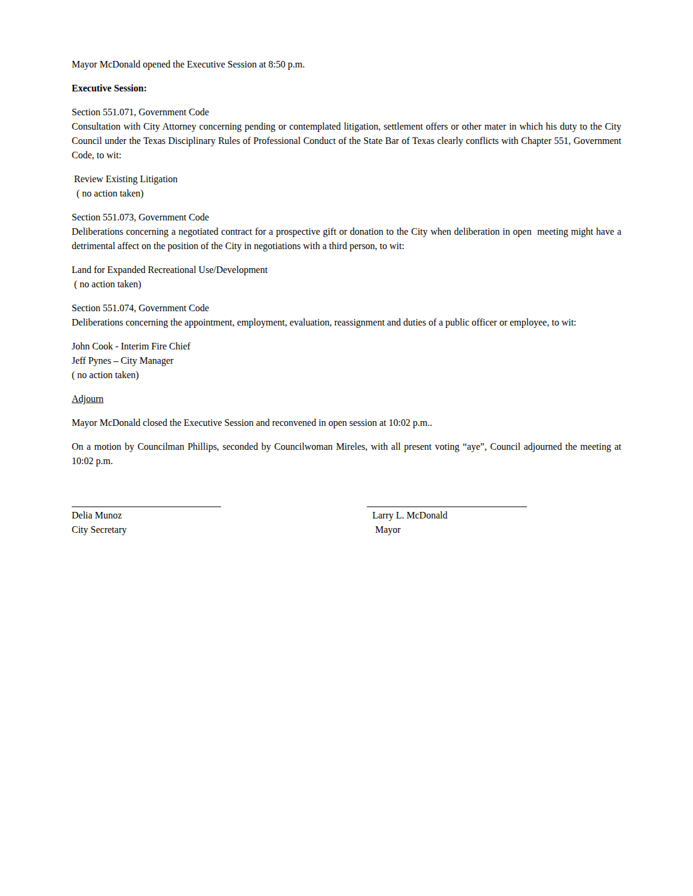Mayor McDonald opened the Executive Session at 8:50 p.m.
Executive Session:
Section 551.071, Government Code
Consultation with City Attorney concerning pending or contemplated litigation, settlement offers or other mater in which his duty to the City Council under the Texas Disciplinary Rules of Professional Conduct of the State Bar of Texas clearly conflicts with Chapter 551, Government Code, to wit:
Review Existing Litigation
( no action taken)
Section 551.073, Government Code
Deliberations concerning a negotiated contract for a prospective gift or donation to the City when deliberation in open meeting might have a detrimental affect on the position of the City in negotiations with a third person, to wit:
Land for Expanded Recreational Use/Development
( no action taken)
Section 551.074, Government Code
Deliberations concerning the appointment, employment, evaluation, reassignment and duties of a public officer or employee, to wit:
John Cook - Interim Fire Chief
Jeff Pynes – City Manager
( no action taken)
Adjourn
Mayor McDonald closed the Executive Session and reconvened in open session at 10:02 p.m..
On a motion by Councilman Phillips, seconded by Councilwoman Mireles, with all present voting “aye”, Council adjourned the meeting at 10:02 p.m.
| Delia Munoz City Secretary | Larry L. McDonald Mayor |